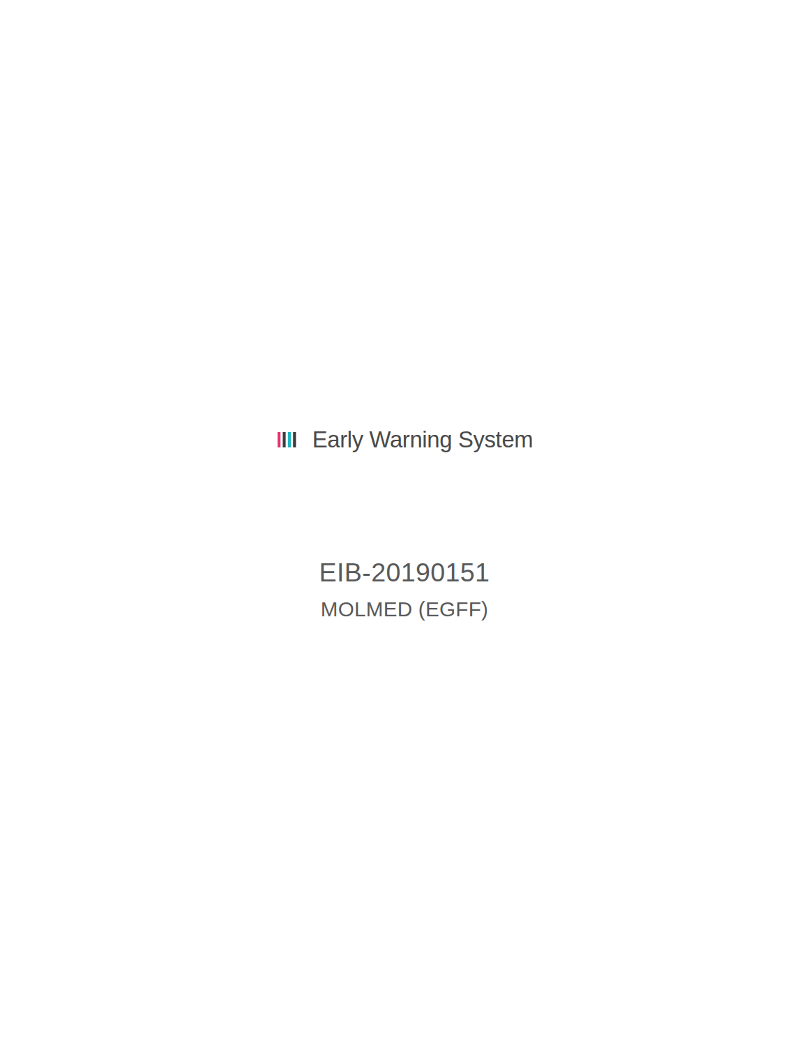Early Warning System
EIB-20190151
MOLMED (EGFF)